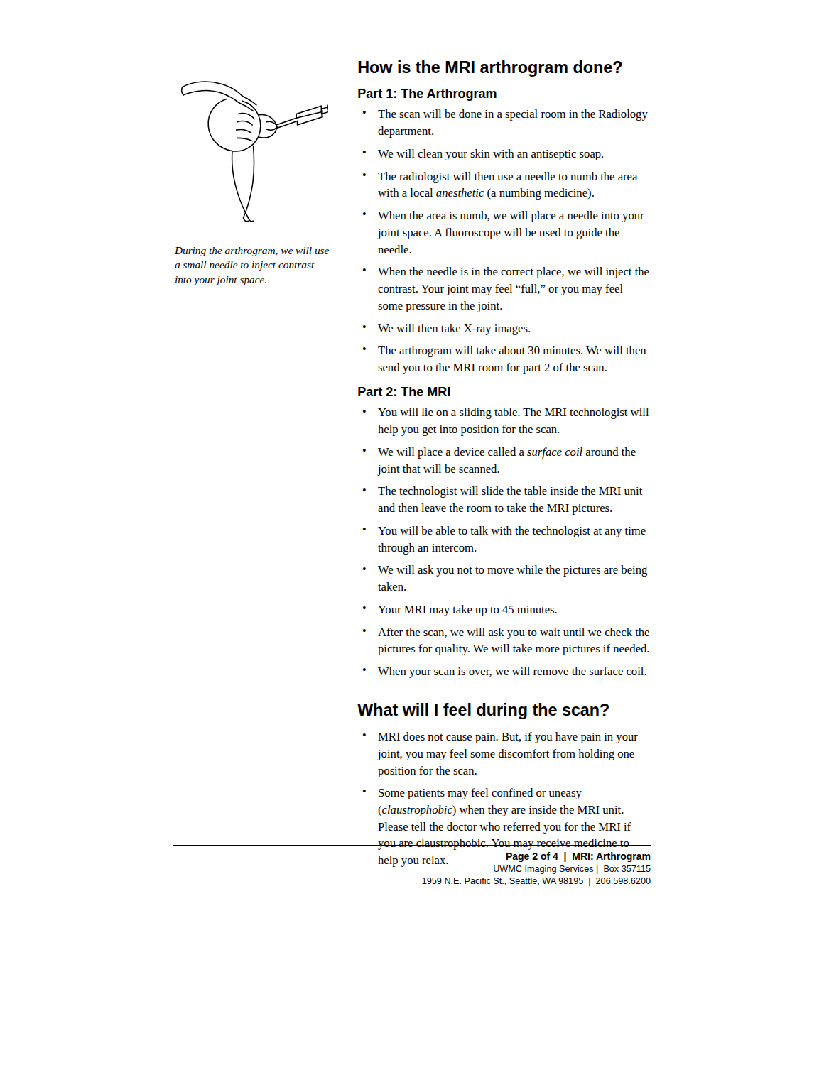During the arthrogram, we will use a small needle to inject contrast into your joint space.
How is the MRI arthrogram done?
Part 1: The Arthrogram
The scan will be done in a special room in the Radiology department.
We will clean your skin with an antiseptic soap.
The radiologist will then use a needle to numb the area with a local anesthetic (a numbing medicine).
When the area is numb, we will place a needle into your joint space. A fluoroscope will be used to guide the needle.
When the needle is in the correct place, we will inject the contrast. Your joint may feel “full,” or you may feel some pressure in the joint.
We will then take X-ray images.
The arthrogram will take about 30 minutes. We will then send you to the MRI room for part 2 of the scan.
Part 2: The MRI
You will lie on a sliding table. The MRI technologist will help you get into position for the scan.
We will place a device called a surface coil around the joint that will be scanned.
The technologist will slide the table inside the MRI unit and then leave the room to take the MRI pictures.
You will be able to talk with the technologist at any time through an intercom.
We will ask you not to move while the pictures are being taken.
Your MRI may take up to 45 minutes.
After the scan, we will ask you to wait until we check the pictures for quality. We will take more pictures if needed.
When your scan is over, we will remove the surface coil.
What will I feel during the scan?
MRI does not cause pain. But, if you have pain in your joint, you may feel some discomfort from holding one position for the scan.
Some patients may feel confined or uneasy (claustrophobic) when they are inside the MRI unit. Please tell the doctor who referred you for the MRI if you are claustrophobic. You may receive medicine to help you relax.
Page 2 of 4 | MRI: Arthrogram
UWMC Imaging Services | Box 357115
1959 N.E. Pacific St., Seattle, WA 98195 | 206.598.6200